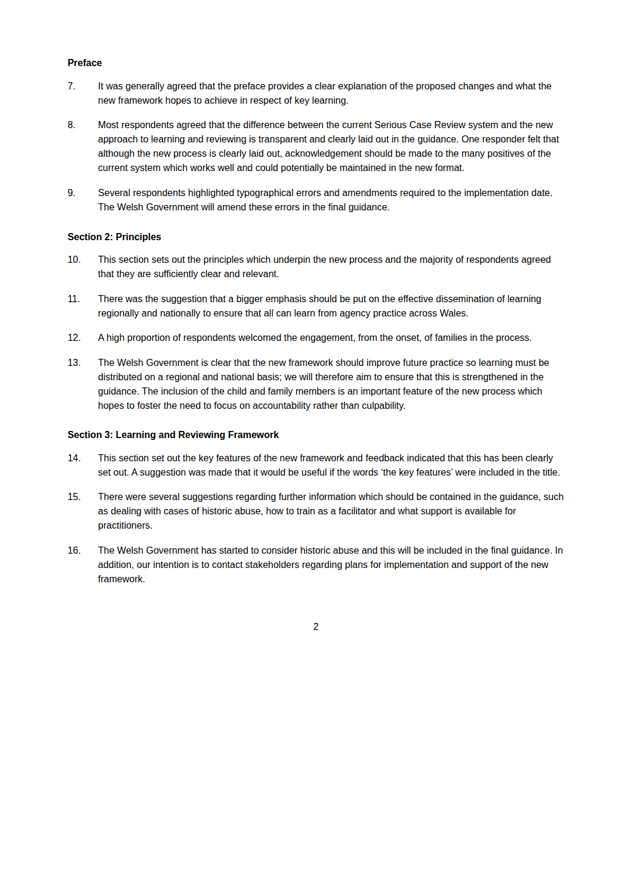Preface
7.
It was generally agreed that the preface provides a clear explanation of the proposed changes and what the new framework hopes to achieve in respect of key learning.
8.
Most respondents agreed that the difference between the current Serious Case Review system and the new approach to learning and reviewing is transparent and clearly laid out in the guidance. One responder felt that although the new process is clearly laid out, acknowledgement should be made to the many positives of the current system which works well and could potentially be maintained in the new format.
9.
Several respondents highlighted typographical errors and amendments required to the implementation date. The Welsh Government will amend these errors in the final guidance.
Section 2: Principles
10.
This section sets out the principles which underpin the new process and the majority of respondents agreed that they are sufficiently clear and relevant.
11.
There was the suggestion that a bigger emphasis should be put on the effective dissemination of learning regionally and nationally to ensure that all can learn from agency practice across Wales.
12.
A high proportion of respondents welcomed the engagement, from the onset, of families in the process.
13.
The Welsh Government is clear that the new framework should improve future practice so learning must be distributed on a regional and national basis; we will therefore aim to ensure that this is strengthened in the guidance. The inclusion of the child and family members is an important feature of the new process which hopes to foster the need to focus on accountability rather than culpability.
Section 3: Learning and Reviewing Framework
14.
This section set out the key features of the new framework and feedback indicated that this has been clearly set out. A suggestion was made that it would be useful if the words ‘the key features’ were included in the title.
15.
There were several suggestions regarding further information which should be contained in the guidance, such as dealing with cases of historic abuse, how to train as a facilitator and what support is available for practitioners.
16.
The Welsh Government has started to consider historic abuse and this will be included in the final guidance. In addition, our intention is to contact stakeholders regarding plans for implementation and support of the new framework.
2